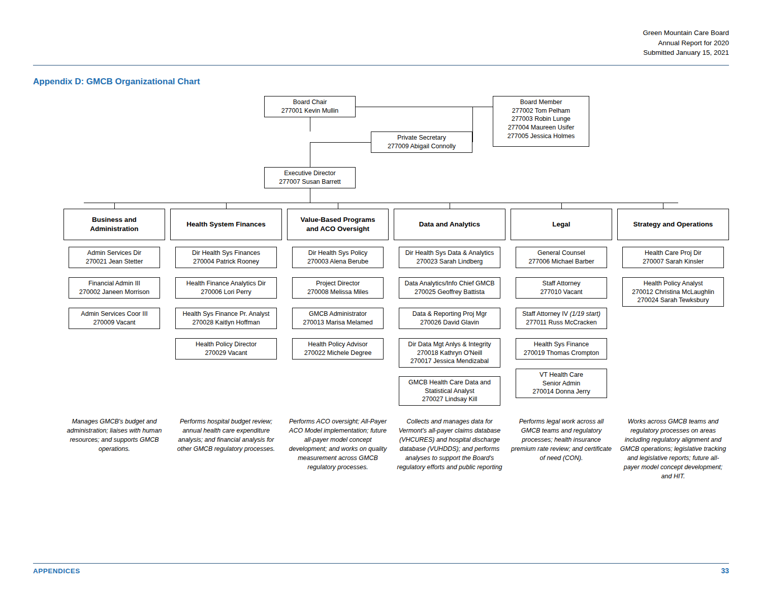Green Mountain Care Board
Annual Report for 2020
Submitted January 15, 2021
Appendix D: GMCB Organizational Chart
Board Chair
277001 Kevin Mullin
Board Member
277002 Tom Pelham
277003 Robin Lunge
277004 Maureen Usifer
277005 Jessica Holmes
Private Secretary
277009 Abigail Connolly
Executive Director
277007 Susan Barrett
Business and
Administration
Health System Finances
Value-Based Programs
and ACO Oversight
Data and Analytics
Legal
Strategy and Operations
Admin Services Dir
270021 Jean Stetter
Financial Admin III
270002 Janeen Morrison
Admin Services Coor III
270009 Vacant
Dir Health Sys Finances
270004 Patrick Rooney
Health Finance Analytics Dir
270006 Lori Perry
Health Sys Finance Pr. Analyst
270028 Kaitlyn Hoffman
Health Policy Director
270029 Vacant
Dir Health Sys Policy
270003 Alena Berube
Project Director
270008 Melissa Miles
GMCB Administrator
270013 Marisa Melamed
Health Policy Advisor
270022 Michele Degree
Dir Health Sys Data & Analytics
270023 Sarah Lindberg
Data Analytics/Info Chief GMCB
270025 Geoffrey Battista
Data & Reporting Proj Mgr
270026 David Glavin
Dir Data Mgt Anlys & Integrity
270018 Kathryn O'Neill
270017 Jessica Mendizabal
GMCB Health Care Data and
Statistical Analyst
270027 Lindsay Kill
General Counsel
277006 Michael Barber
Staff Attorney
277010 Vacant
Staff Attorney IV (1/19 start)
277011 Russ McCracken
Health Sys Finance
270019 Thomas Crompton
VT Health Care
Senior Admin
270014 Donna Jerry
Health Care Proj Dir
270007 Sarah Kinsler
Health Policy Analyst
270012 Christina McLaughlin
270024 Sarah Tewksbury
Manages GMCB's budget and administration; liaises with human resources; and supports GMCB operations.
Performs hospital budget review; annual health care expenditure analysis; and financial analysis for other GMCB regulatory processes.
Performs ACO oversight; All-Payer ACO Model implementation; future all-payer model concept development; and works on quality measurement across GMCB regulatory processes.
Collects and manages data for Vermont's all-payer claims database (VHCURES) and hospital discharge database (VUHDDS); and performs analyses to support the Board's regulatory efforts and public reporting
Performs legal work across all GMCB teams and regulatory processes; health insurance premium rate review; and certificate of need (CON).
Works across GMCB teams and regulatory processes on areas including regulatory alignment and GMCB operations; legislative tracking and legislative reports; future all-payer model concept development; and HIT.
APPENDICES
33